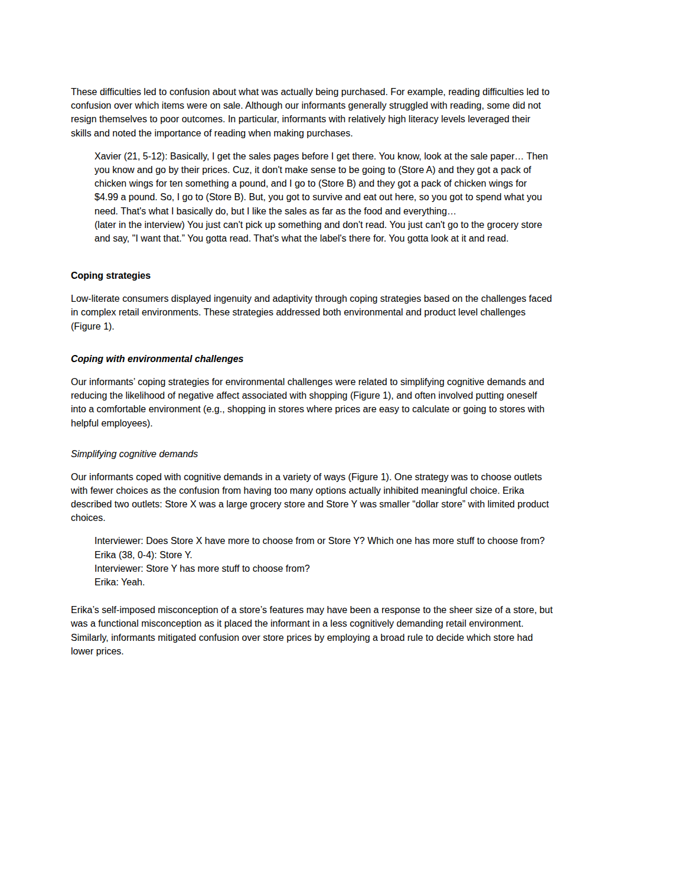These difficulties led to confusion about what was actually being purchased. For example, reading difficulties led to confusion over which items were on sale. Although our informants generally struggled with reading, some did not resign themselves to poor outcomes. In particular, informants with relatively high literacy levels leveraged their skills and noted the importance of reading when making purchases.
Xavier (21, 5-12): Basically, I get the sales pages before I get there. You know, look at the sale paper… Then you know and go by their prices. Cuz, it don't make sense to be going to (Store A) and they got a pack of chicken wings for ten something a pound, and I go to (Store B) and they got a pack of chicken wings for $4.99 a pound. So, I go to (Store B). But, you got to survive and eat out here, so you got to spend what you need. That's what I basically do, but I like the sales as far as the food and everything…
(later in the interview) You just can't pick up something and don't read. You just can't go to the grocery store and say, "I want that.” You gotta read. That's what the label's there for. You gotta look at it and read.
Coping strategies
Low-literate consumers displayed ingenuity and adaptivity through coping strategies based on the challenges faced in complex retail environments. These strategies addressed both environmental and product level challenges (Figure 1).
Coping with environmental challenges
Our informants’ coping strategies for environmental challenges were related to simplifying cognitive demands and reducing the likelihood of negative affect associated with shopping (Figure 1), and often involved putting oneself into a comfortable environment (e.g., shopping in stores where prices are easy to calculate or going to stores with helpful employees).
Simplifying cognitive demands
Our informants coped with cognitive demands in a variety of ways (Figure 1). One strategy was to choose outlets with fewer choices as the confusion from having too many options actually inhibited meaningful choice. Erika described two outlets: Store X was a large grocery store and Store Y was smaller “dollar store” with limited product choices.
Interviewer: Does Store X have more to choose from or Store Y? Which one has more stuff to choose from?
Erika (38, 0-4): Store Y.
Interviewer: Store Y has more stuff to choose from?
Erika: Yeah.
Erika’s self-imposed misconception of a store’s features may have been a response to the sheer size of a store, but was a functional misconception as it placed the informant in a less cognitively demanding retail environment. Similarly, informants mitigated confusion over store prices by employing a broad rule to decide which store had lower prices.